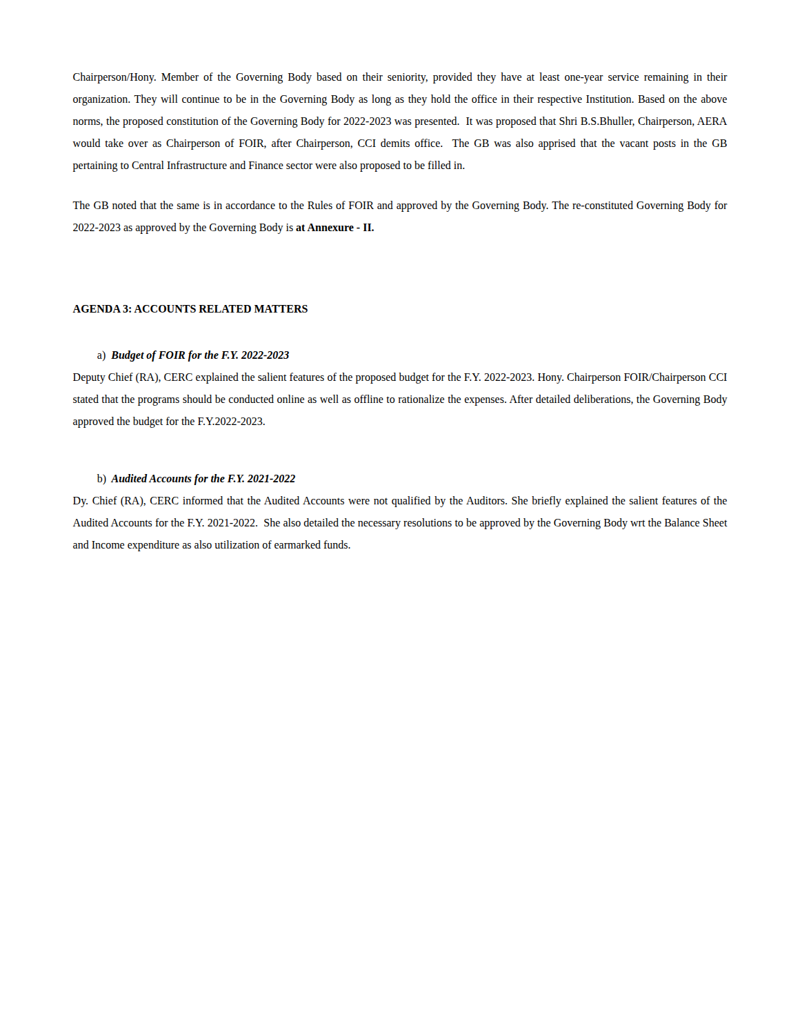Chairperson/Hony. Member of the Governing Body based on their seniority, provided they have at least one-year service remaining in their organization. They will continue to be in the Governing Body as long as they hold the office in their respective Institution. Based on the above norms, the proposed constitution of the Governing Body for 2022-2023 was presented. It was proposed that Shri B.S.Bhuller, Chairperson, AERA would take over as Chairperson of FOIR, after Chairperson, CCI demits office. The GB was also apprised that the vacant posts in the GB pertaining to Central Infrastructure and Finance sector were also proposed to be filled in.
The GB noted that the same is in accordance to the Rules of FOIR and approved by the Governing Body. The re-constituted Governing Body for 2022-2023 as approved by the Governing Body is at Annexure - II.
AGENDA 3: ACCOUNTS RELATED MATTERS
a) Budget of FOIR for the F.Y. 2022-2023
Deputy Chief (RA), CERC explained the salient features of the proposed budget for the F.Y. 2022-2023. Hony. Chairperson FOIR/Chairperson CCI stated that the programs should be conducted online as well as offline to rationalize the expenses. After detailed deliberations, the Governing Body approved the budget for the F.Y.2022-2023.
b) Audited Accounts for the F.Y. 2021-2022
Dy. Chief (RA), CERC informed that the Audited Accounts were not qualified by the Auditors. She briefly explained the salient features of the Audited Accounts for the F.Y. 2021-2022. She also detailed the necessary resolutions to be approved by the Governing Body wrt the Balance Sheet and Income expenditure as also utilization of earmarked funds.